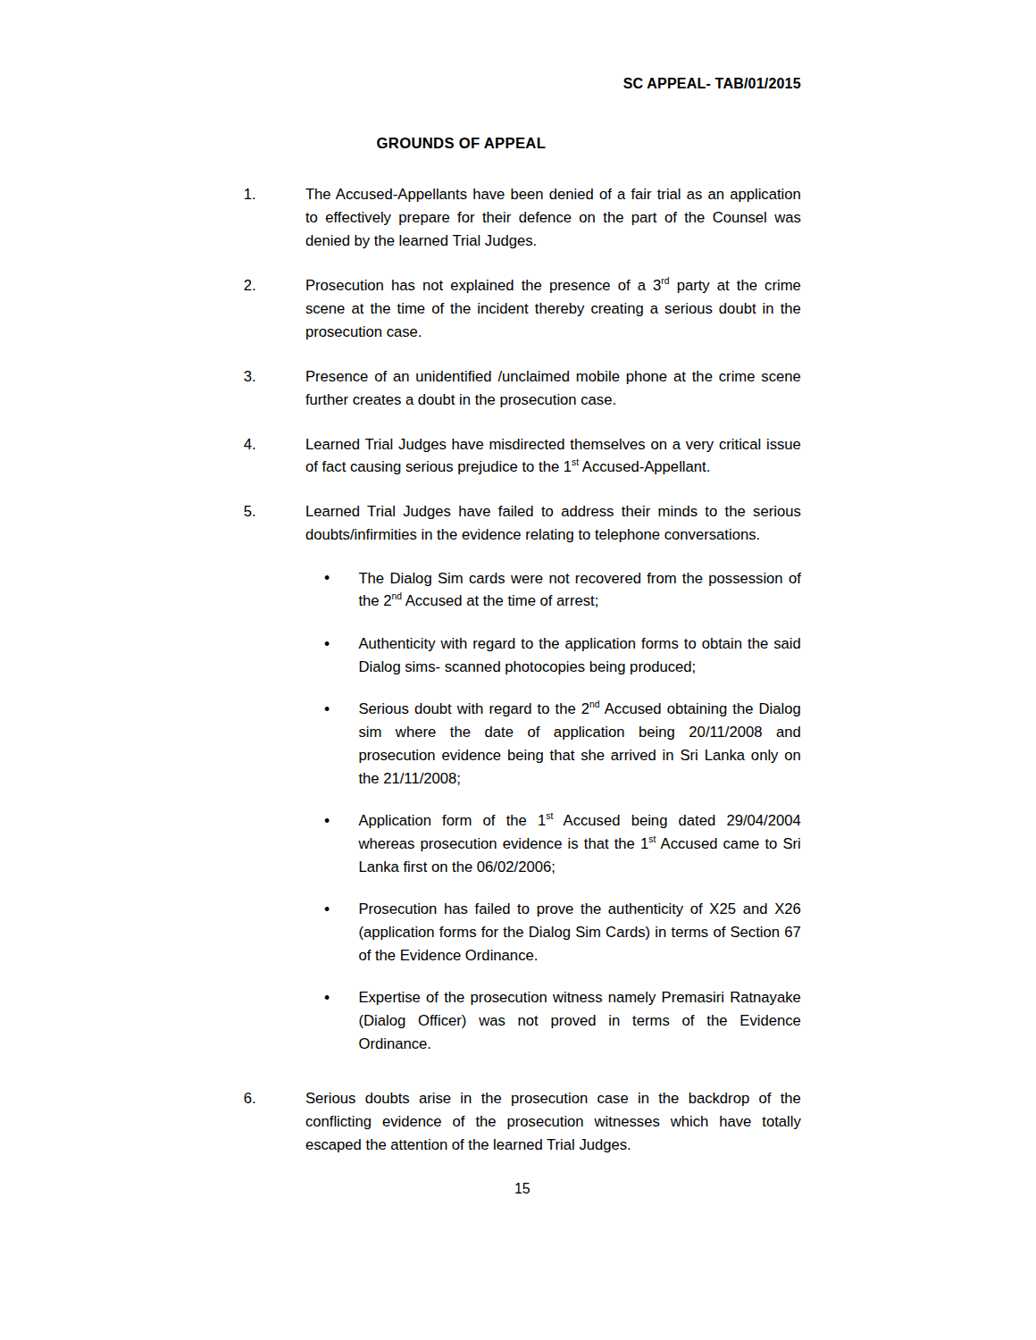SC APPEAL- TAB/01/2015
GROUNDS OF APPEAL
1. The Accused-Appellants have been denied of a fair trial as an application to effectively prepare for their defence on the part of the Counsel was denied by the learned Trial Judges.
2. Prosecution has not explained the presence of a 3rd party at the crime scene at the time of the incident thereby creating a serious doubt in the prosecution case.
3. Presence of an unidentified /unclaimed mobile phone at the crime scene further creates a doubt in the prosecution case.
4. Learned Trial Judges have misdirected themselves on a very critical issue of fact causing serious prejudice to the 1st Accused-Appellant.
5. Learned Trial Judges have failed to address their minds to the serious doubts/infirmities in the evidence relating to telephone conversations.
The Dialog Sim cards were not recovered from the possession of the 2nd Accused at the time of arrest;
Authenticity with regard to the application forms to obtain the said Dialog sims- scanned photocopies being produced;
Serious doubt with regard to the 2nd Accused obtaining the Dialog sim where the date of application being 20/11/2008 and prosecution evidence being that she arrived in Sri Lanka only on the 21/11/2008;
Application form of the 1st Accused being dated 29/04/2004 whereas prosecution evidence is that the 1st Accused came to Sri Lanka first on the 06/02/2006;
Prosecution has failed to prove the authenticity of X25 and X26 (application forms for the Dialog Sim Cards) in terms of Section 67 of the Evidence Ordinance.
Expertise of the prosecution witness namely Premasiri Ratnayake (Dialog Officer) was not proved in terms of the Evidence Ordinance.
6. Serious doubts arise in the prosecution case in the backdrop of the conflicting evidence of the prosecution witnesses which have totally escaped the attention of the learned Trial Judges.
15